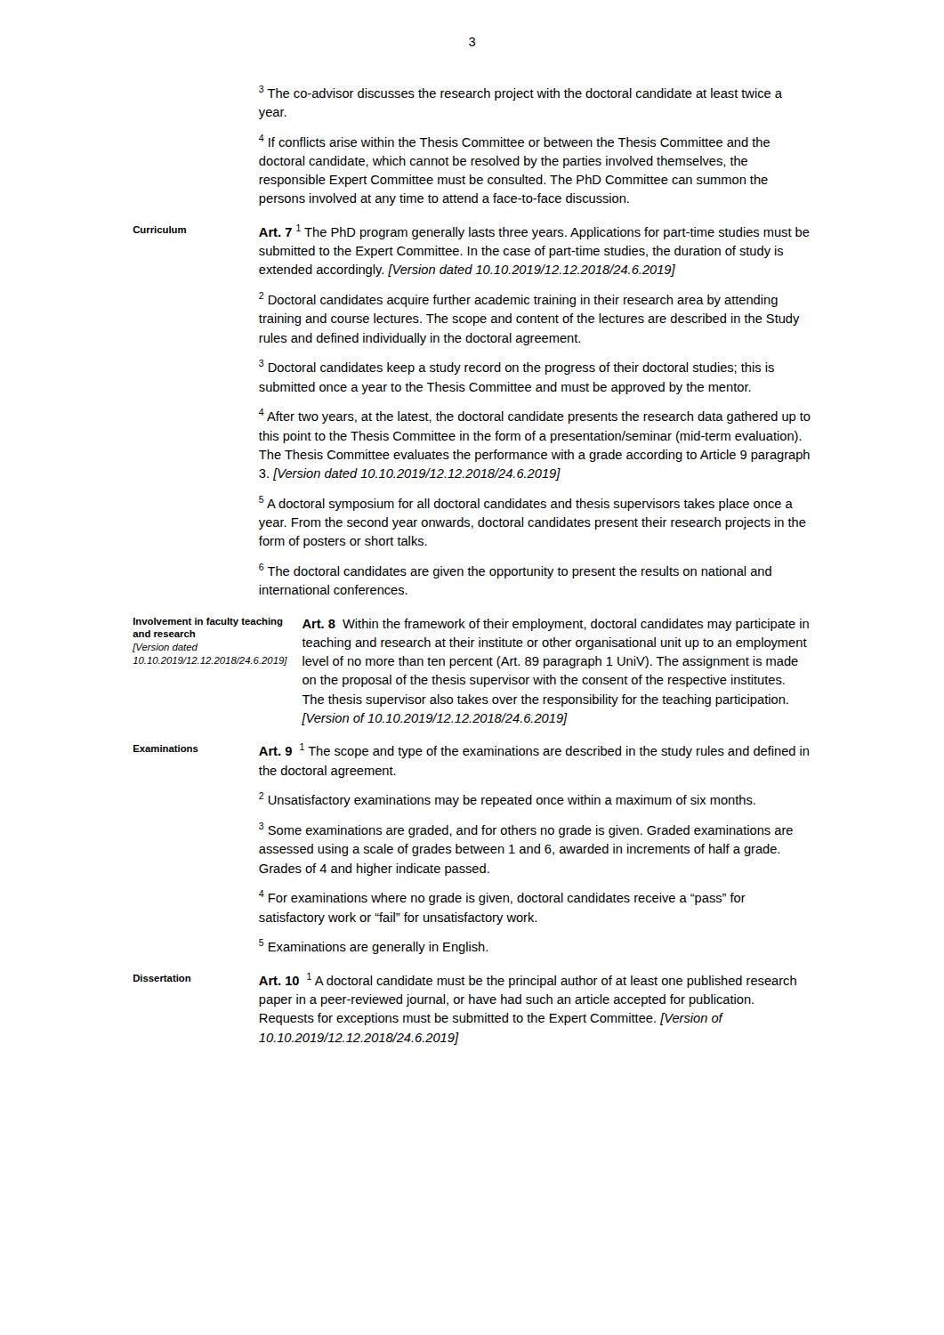3
3 The co-advisor discusses the research project with the doctoral candidate at least twice a year.
4 If conflicts arise within the Thesis Committee or between the Thesis Committee and the doctoral candidate, which cannot be resolved by the parties involved themselves, the responsible Expert Committee must be consulted. The PhD Committee can summon the persons involved at any time to attend a face-to-face discussion.
Curriculum
Art. 7 1 The PhD program generally lasts three years. Applications for part-time studies must be submitted to the Expert Committee. In the case of part-time studies, the duration of study is extended accordingly. [Version dated 10.10.2019/12.12.2018/24.6.2019]
2 Doctoral candidates acquire further academic training in their research area by attending training and course lectures. The scope and content of the lectures are described in the Study rules and defined individually in the doctoral agreement.
3 Doctoral candidates keep a study record on the progress of their doctoral studies; this is submitted once a year to the Thesis Committee and must be approved by the mentor.
4 After two years, at the latest, the doctoral candidate presents the research data gathered up to this point to the Thesis Committee in the form of a presentation/seminar (mid-term evaluation). The Thesis Committee evaluates the performance with a grade according to Article 9 paragraph 3. [Version dated 10.10.2019/12.12.2018/24.6.2019]
5 A doctoral symposium for all doctoral candidates and thesis supervisors takes place once a year. From the second year onwards, doctoral candidates present their research projects in the form of posters or short talks.
6 The doctoral candidates are given the opportunity to present the results on national and international conferences.
Involvement in faculty teaching and research
[Version dated 10.10.2019/12.12.2018/24.6.2019]
Art. 8 Within the framework of their employment, doctoral candidates may participate in teaching and research at their institute or other organisational unit up to an employment level of no more than ten percent (Art. 89 paragraph 1 UniV). The assignment is made on the proposal of the thesis supervisor with the consent of the respective institutes. The thesis supervisor also takes over the responsibility for the teaching participation. [Version of 10.10.2019/12.12.2018/24.6.2019]
Examinations
Art. 9 1 The scope and type of the examinations are described in the study rules and defined in the doctoral agreement.
2 Unsatisfactory examinations may be repeated once within a maximum of six months.
3 Some examinations are graded, and for others no grade is given. Graded examinations are assessed using a scale of grades between 1 and 6, awarded in increments of half a grade. Grades of 4 and higher indicate passed.
4 For examinations where no grade is given, doctoral candidates receive a “pass” for satisfactory work or “fail” for unsatisfactory work.
5 Examinations are generally in English.
Dissertation
Art. 10 1 A doctoral candidate must be the principal author of at least one published research paper in a peer-reviewed journal, or have had such an article accepted for publication. Requests for exceptions must be submitted to the Expert Committee. [Version of 10.10.2019/12.12.2018/24.6.2019]